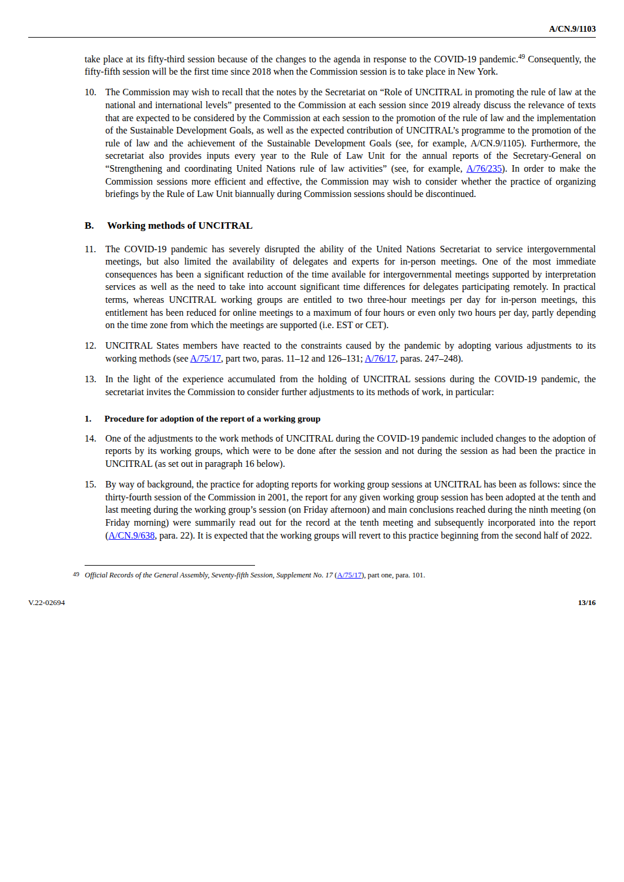A/CN.9/1103
take place at its fifty-third session because of the changes to the agenda in response to the COVID-19 pandemic.49 Consequently, the fifty-fifth session will be the first time since 2018 when the Commission session is to take place in New York.
10. The Commission may wish to recall that the notes by the Secretariat on “Role of UNCITRAL in promoting the rule of law at the national and international levels” presented to the Commission at each session since 2019 already discuss the relevance of texts that are expected to be considered by the Commission at each session to the promotion of the rule of law and the implementation of the Sustainable Development Goals, as well as the expected contribution of UNCITRAL’s programme to the promotion of the rule of law and the achievement of the Sustainable Development Goals (see, for example, A/CN.9/1105). Furthermore, the secretariat also provides inputs every year to the Rule of Law Unit for the annual reports of the Secretary-General on “Strengthening and coordinating United Nations rule of law activities” (see, for example, A/76/235). In order to make the Commission sessions more efficient and effective, the Commission may wish to consider whether the practice of organizing briefings by the Rule of Law Unit biannually during Commission sessions should be discontinued.
B. Working methods of UNCITRAL
11. The COVID-19 pandemic has severely disrupted the ability of the United Nations Secretariat to service intergovernmental meetings, but also limited the availability of delegates and experts for in-person meetings. One of the most immediate consequences has been a significant reduction of the time available for intergovernmental meetings supported by interpretation services as well as the need to take into account significant time differences for delegates participating remotely. In practical terms, whereas UNCITRAL working groups are entitled to two three-hour meetings per day for in-person meetings, this entitlement has been reduced for online meetings to a maximum of four hours or even only two hours per day, partly depending on the time zone from which the meetings are supported (i.e. EST or CET).
12. UNCITRAL States members have reacted to the constraints caused by the pandemic by adopting various adjustments to its working methods (see A/75/17, part two, paras. 11–12 and 126–131; A/76/17, paras. 247–248).
13. In the light of the experience accumulated from the holding of UNCITRAL sessions during the COVID-19 pandemic, the secretariat invites the Commission to consider further adjustments to its methods of work, in particular:
1. Procedure for adoption of the report of a working group
14. One of the adjustments to the work methods of UNCITRAL during the COVID-19 pandemic included changes to the adoption of reports by its working groups, which were to be done after the session and not during the session as had been the practice in UNCITRAL (as set out in paragraph 16 below).
15. By way of background, the practice for adopting reports for working group sessions at UNCITRAL has been as follows: since the thirty-fourth session of the Commission in 2001, the report for any given working group session has been adopted at the tenth and last meeting during the working group’s session (on Friday afternoon) and main conclusions reached during the ninth meeting (on Friday morning) were summarily read out for the record at the tenth meeting and subsequently incorporated into the report (A/CN.9/638, para. 22). It is expected that the working groups will revert to this practice beginning from the second half of 2022.
49 Official Records of the General Assembly, Seventy-fifth Session, Supplement No. 17 (A/75/17), part one, para. 101.
V.22-02694
13/16